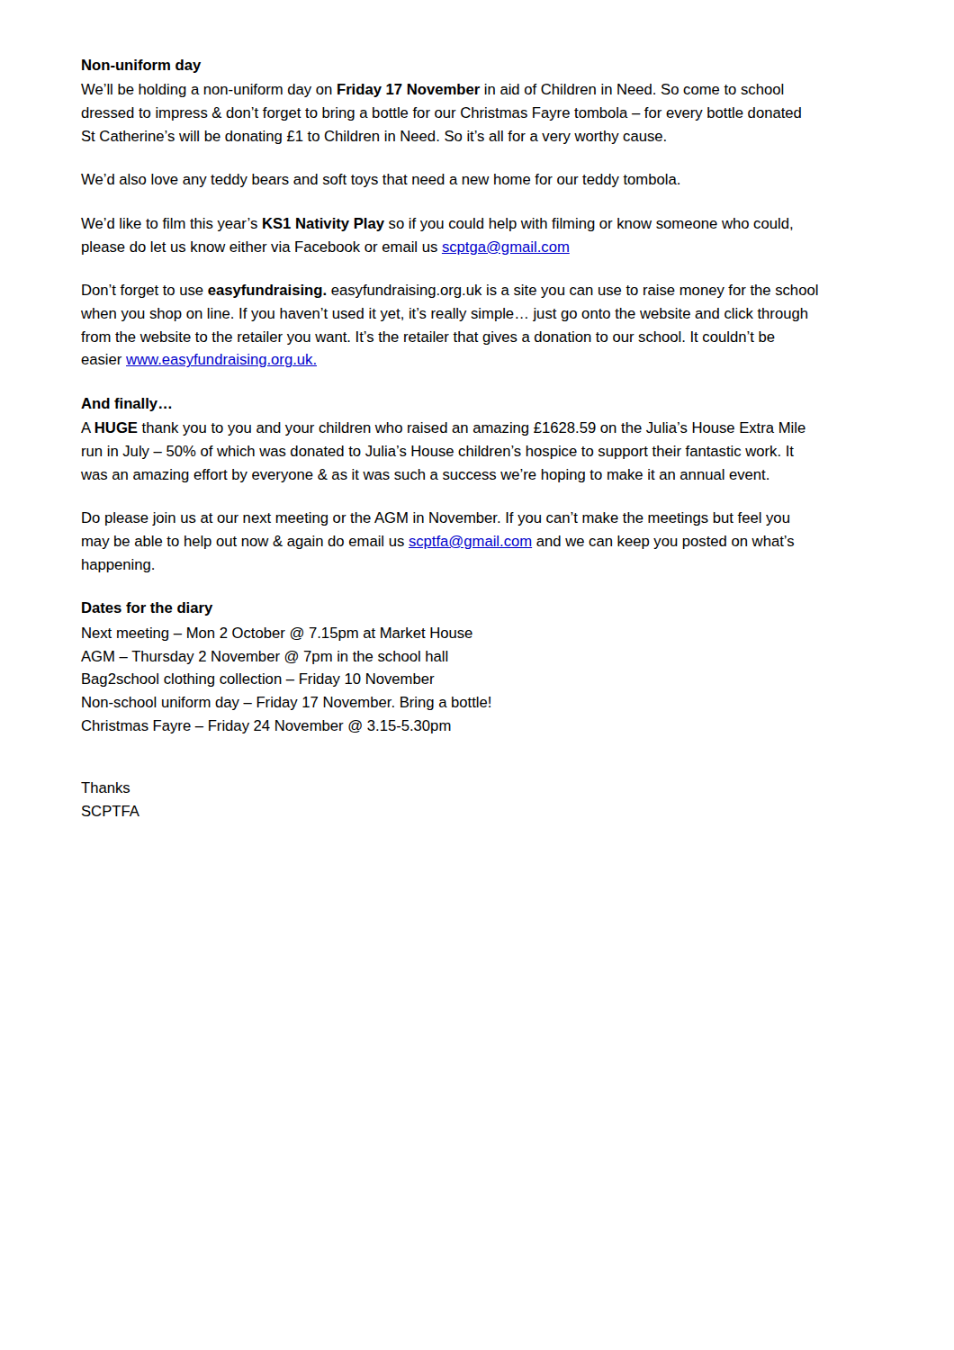Non-uniform day
We’ll be holding a non-uniform day on Friday 17 November in aid of Children in Need. So come to school dressed to impress & don’t forget to bring a bottle for our Christmas Fayre tombola – for every bottle donated St Catherine’s will be donating £1 to Children in Need. So it’s all for a very worthy cause.
We’d also love any teddy bears and soft toys that need a new home for our teddy tombola.
We’d like to film this year’s KS1 Nativity Play so if you could help with filming or know someone who could, please do let us know either via Facebook or email us scptga@gmail.com
Don’t forget to use easyfundraising. easyfundraising.org.uk is a site you can use to raise money for the school when you shop on line. If you haven’t used it yet, it’s really simple… just go onto the website and click through from the website to the retailer you want. It’s the retailer that gives a donation to our school. It couldn’t be easier www.easyfundraising.org.uk.
And finally…
A HUGE thank you to you and your children who raised an amazing £1628.59 on the Julia’s House Extra Mile run in July – 50% of which was donated to Julia’s House children’s hospice to support their fantastic work. It was an amazing effort by everyone & as it was such a success we’re hoping to make it an annual event.
Do please join us at our next meeting or the AGM in November. If you can’t make the meetings but feel you may be able to help out now & again do email us scptfa@gmail.com and we can keep you posted on what’s happening.
Dates for the diary
Next meeting – Mon 2 October @ 7.15pm at Market House
AGM – Thursday 2 November @ 7pm in the school hall
Bag2school clothing collection – Friday 10 November
Non-school uniform day – Friday 17 November. Bring a bottle!
Christmas Fayre – Friday 24 November @ 3.15-5.30pm
Thanks
SCPTFA